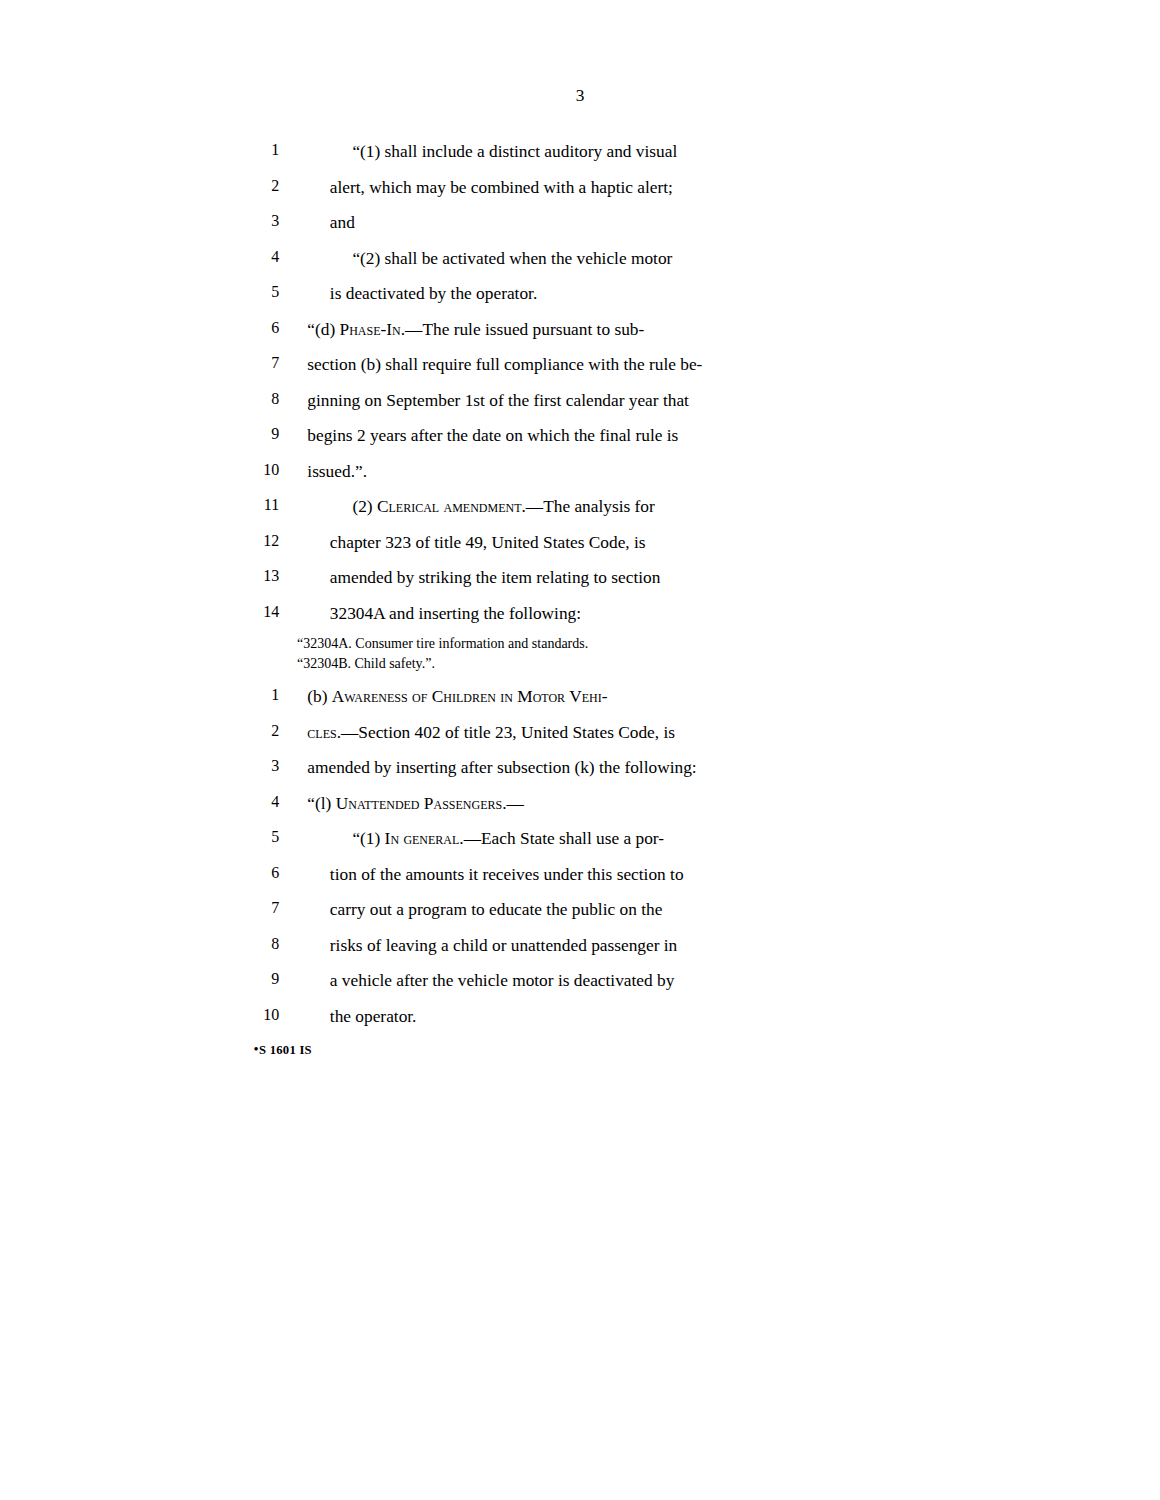3
“(1) shall include a distinct auditory and visual
alert, which may be combined with a haptic alert;
and
“(2) shall be activated when the vehicle motor
is deactivated by the operator.
“(d) Phase-In.—The rule issued pursuant to sub-
section (b) shall require full compliance with the rule be-
ginning on September 1st of the first calendar year that
begins 2 years after the date on which the final rule is
issued.”.
(2) Clerical amendment.—The analysis for
chapter 323 of title 49, United States Code, is
amended by striking the item relating to section
32304A and inserting the following:
“32304A. Consumer tire information and standards.
“32304B. Child safety.”.
(b) Awareness of Children in Motor Vehi-
cles.—Section 402 of title 23, United States Code, is
amended by inserting after subsection (k) the following:
“(l) Unattended Passengers.—
“(1) In general.—Each State shall use a por-
tion of the amounts it receives under this section to
carry out a program to educate the public on the
risks of leaving a child or unattended passenger in
a vehicle after the vehicle motor is deactivated by
the operator.
•S 1601 IS